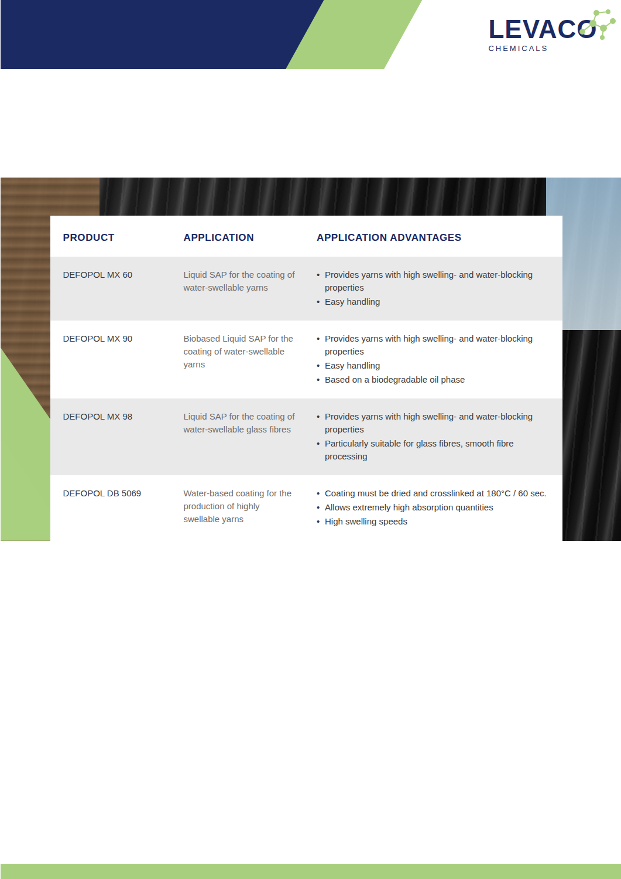LEVACO CHEMICALS
| PRODUCT | APPLICATION | APPLICATION ADVANTAGES |
| --- | --- | --- |
| DEFOPOL MX 60 | Liquid SAP for the coating of water-swellable yarns | Provides yarns with high swelling- and water-blocking properties Easy handling |
| DEFOPOL MX 90 | Biobased Liquid SAP for the coating of water-swellable yarns | Provides yarns with high swelling- and water-blocking properties Easy handling Based on a biodegradable oil phase |
| DEFOPOL MX 98 | Liquid SAP for the coating of water-swellable glass fibres | Provides yarns with high swelling- and water-blocking properties Particularly suitable for glass fibres, smooth fibre processing |
| DEFOPOL DB 5069 | Water-based coating for the production of highly swellable yarns | Coating must be dried and crosslinked at 180°C / 60 sec. Allows extremely high absorption quantities High swelling speeds |